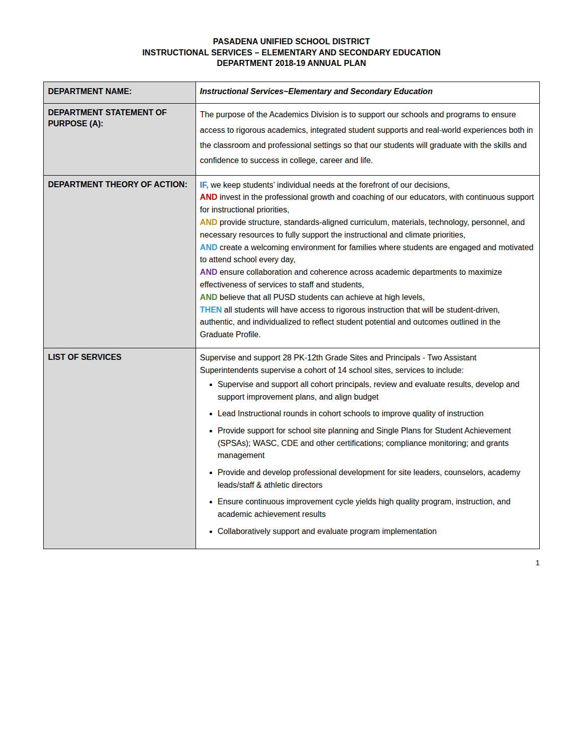PASADENA UNIFIED SCHOOL DISTRICT
INSTRUCTIONAL SERVICES – ELEMENTARY AND SECONDARY EDUCATION
DEPARTMENT 2018-19 ANNUAL PLAN
| DEPARTMENT NAME: | Instructional Services~Elementary and Secondary Education |
| DEPARTMENT STATEMENT OF PURPOSE (A): | The purpose of the Academics Division is to support our schools and programs to ensure access to rigorous academics, integrated student supports and real-world experiences both in the classroom and professional settings so that our students will graduate with the skills and confidence to success in college, career and life. |
| DEPARTMENT THEORY OF ACTION: | IF, we keep students’ individual needs at the forefront of our decisions, AND invest in the professional growth and coaching of our educators, with continuous support for instructional priorities, AND provide structure, standards-aligned curriculum, materials, technology, personnel, and necessary resources to fully support the instructional and climate priorities, AND create a welcoming environment for families where students are engaged and motivated to attend school every day, AND ensure collaboration and coherence across academic departments to maximize effectiveness of services to staff and students, AND believe that all PUSD students can achieve at high levels, THEN all students will have access to rigorous instruction that will be student-driven, authentic, and individualized to reflect student potential and outcomes outlined in the Graduate Profile. |
| LIST OF SERVICES | Supervise and support 28 PK-12th Grade Sites and Principals - Two Assistant Superintendents supervise a cohort of 14 school sites, services to include: Supervise and support all cohort principals, review and evaluate results, develop and support improvement plans, and align budget Lead Instructional rounds in cohort schools to improve quality of instruction Provide support for school site planning and Single Plans for Student Achievement (SPSAs); WASC, CDE and other certifications; compliance monitoring; and grants management Provide and develop professional development for site leaders, counselors, academy leads/staff & athletic directors Ensure continuous improvement cycle yields high quality program, instruction, and academic achievement results Collaboratively support and evaluate program implementation |
1